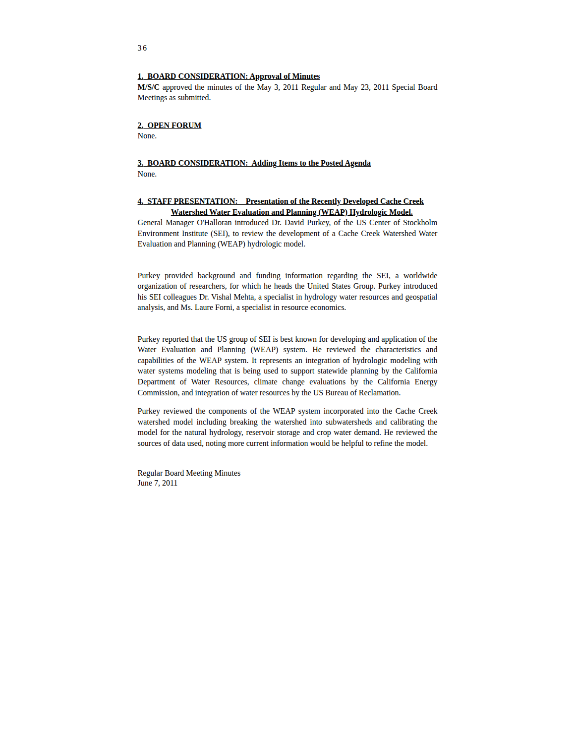36
1. BOARD CONSIDERATION: Approval of Minutes
M/S/C approved the minutes of the May 3, 2011 Regular and May 23, 2011 Special Board Meetings as submitted.
2. OPEN FORUM
None.
3. BOARD CONSIDERATION: Adding Items to the Posted Agenda
None.
4. STAFF PRESENTATION: Presentation of the Recently Developed Cache CreekWatershed Water Evaluation and Planning (WEAP) Hydrologic Model.
General Manager O'Halloran introduced Dr. David Purkey, of the US Center of Stockholm Environment Institute (SEI), to review the development of a Cache Creek Watershed Water Evaluation and Planning (WEAP) hydrologic model.
Purkey provided background and funding information regarding the SEI, a worldwide organization of researchers, for which he heads the United States Group. Purkey introduced his SEI colleagues Dr. Vishal Mehta, a specialist in hydrology water resources and geospatial analysis, and Ms. Laure Forni, a specialist in resource economics.
Purkey reported that the US group of SEI is best known for developing and application of the Water Evaluation and Planning (WEAP) system. He reviewed the characteristics and capabilities of the WEAP system. It represents an integration of hydrologic modeling with water systems modeling that is being used to support statewide planning by the California Department of Water Resources, climate change evaluations by the California Energy Commission, and integration of water resources by the US Bureau of Reclamation.
Purkey reviewed the components of the WEAP system incorporated into the Cache Creek watershed model including breaking the watershed into subwatersheds and calibrating the model for the natural hydrology, reservoir storage and crop water demand. He reviewed the sources of data used, noting more current information would be helpful to refine the model.
Regular Board Meeting Minutes
June 7, 2011